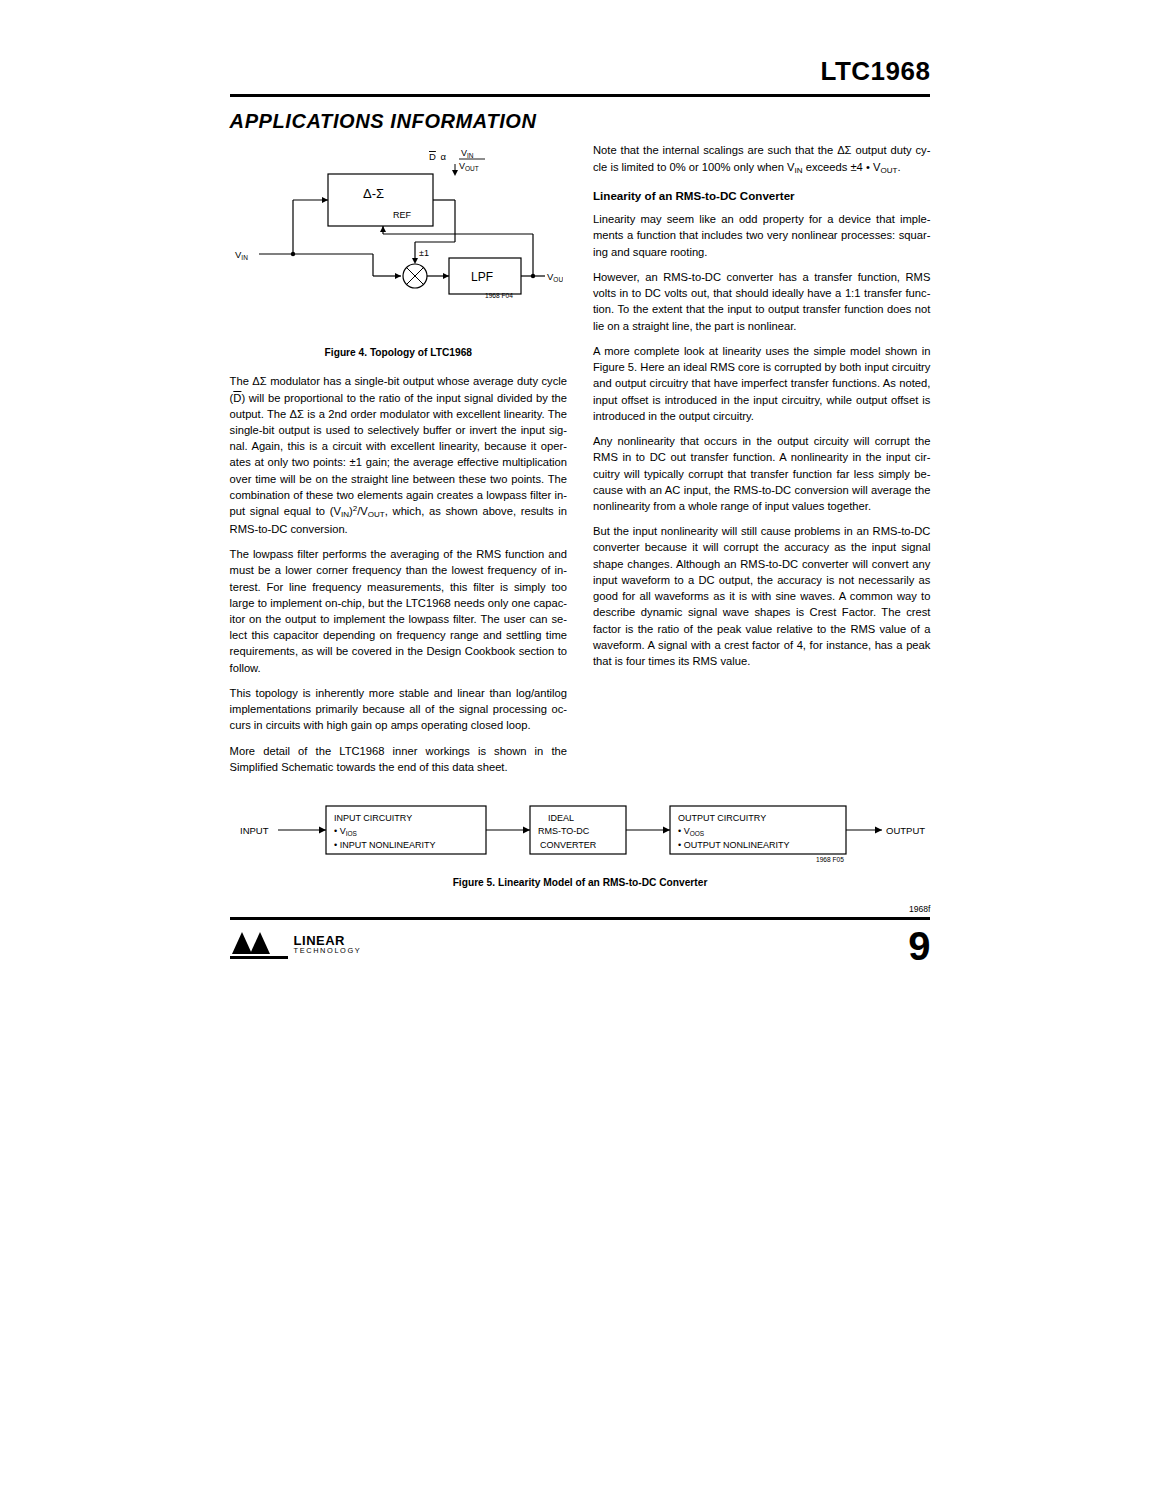LTC1968
APPLICATIONS INFORMATION
Δ-Σ REF D α VIN VOUT VIN ±1 LPF VOUT 1968 F04
Figure 4. Topology of LTC1968
The ΔΣ modulator has a single-bit output whose average duty cycle (D) will be proportional to the ratio of the input signal divided by the output. The ΔΣ is a 2nd order modulator with excellent linearity. The single-bit output is used to selectively buffer or invert the input signal. Again, this is a circuit with excellent linearity, because it operates at only two points: ±1 gain; the average effective multiplication over time will be on the straight line between these two points. The combination of these two elements again creates a lowpass filter input signal equal to (VIN)2/VOUT, which, as shown above, results in RMS-to-DC conversion.
The lowpass filter performs the averaging of the RMS function and must be a lower corner frequency than the lowest frequency of interest. For line frequency measurements, this filter is simply too large to implement on-chip, but the LTC1968 needs only one capacitor on the output to implement the lowpass filter. The user can select this capacitor depending on frequency range and settling time requirements, as will be covered in the Design Cookbook section to follow.
This topology is inherently more stable and linear than log/antilog implementations primarily because all of the signal processing occurs in circuits with high gain op amps operating closed loop.
More detail of the LTC1968 inner workings is shown in the Simplified Schematic towards the end of this data sheet.
Note that the internal scalings are such that the ΔΣ output duty cycle is limited to 0% or 100% only when VIN exceeds ±4 • VOUT.
Linearity of an RMS-to-DC Converter
Linearity may seem like an odd property for a device that implements a function that includes two very nonlinear processes: squaring and square rooting.
However, an RMS-to-DC converter has a transfer function, RMS volts in to DC volts out, that should ideally have a 1:1 transfer function. To the extent that the input to output transfer function does not lie on a straight line, the part is nonlinear.
A more complete look at linearity uses the simple model shown in Figure 5. Here an ideal RMS core is corrupted by both input circuitry and output circuitry that have imperfect transfer functions. As noted, input offset is introduced in the input circuitry, while output offset is introduced in the output circuitry.
Any nonlinearity that occurs in the output circuity will corrupt the RMS in to DC out transfer function. A nonlinearity in the input circuitry will typically corrupt that transfer function far less simply because with an AC input, the RMS-to-DC conversion will average the nonlinearity from a whole range of input values together.
But the input nonlinearity will still cause problems in an RMS-to-DC converter because it will corrupt the accuracy as the input signal shape changes. Although an RMS-to-DC converter will convert any input waveform to a DC output, the accuracy is not necessarily as good for all waveforms as it is with sine waves. A common way to describe dynamic signal wave shapes is Crest Factor. The crest factor is the ratio of the peak value relative to the RMS value of a waveform. A signal with a crest factor of 4, for instance, has a peak that is four times its RMS value.
INPUT INPUT CIRCUITRY • VIOS • INPUT NONLINEARITY IDEAL RMS-TO-DC CONVERTER OUTPUT CIRCUITRY • VOOS • OUTPUT NONLINEARITY OUTPUT 1968 F05
Figure 5. Linearity Model of an RMS-to-DC Converter
1968f
LINEAR
TECHNOLOGY
9